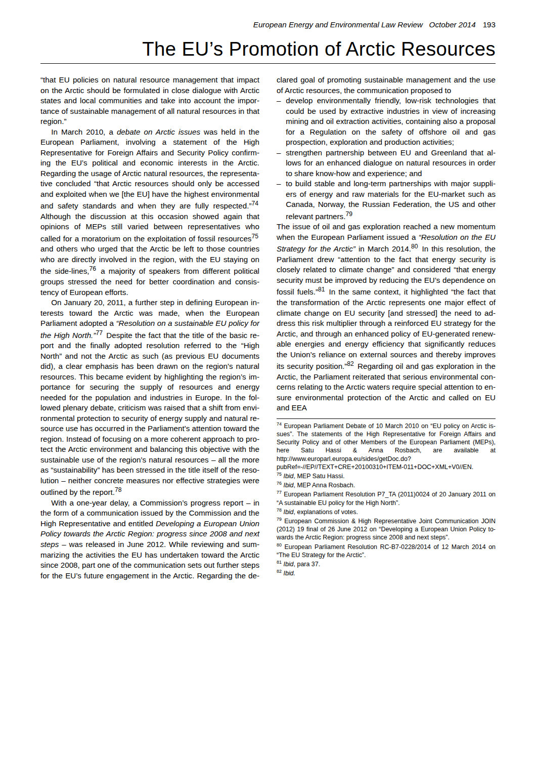European Energy and Environmental Law Review October 2014193
The EU’s Promotion of Arctic Resources
“that EU policies on natural resource management that impact on the Arctic should be formulated in close dialogue with Arctic states and local communities and take into account the importance of sustainable management of all natural resources in that region.”
In March 2010, a debate on Arctic issues was held in the European Parliament, involving a statement of the High Representative for Foreign Affairs and Security Policy confirming the EU’s political and economic interests in the Arctic. Regarding the usage of Arctic natural resources, the representative concluded “that Arctic resources should only be accessed and exploited when we [the EU] have the highest environmental and safety standards and when they are fully respected.”74 Although the discussion at this occasion showed again that opinions of MEPs still varied between representatives who called for a moratorium on the exploitation of fossil resources75 and others who urged that the Arctic be left to those countries who are directly involved in the region, with the EU staying on the side-lines,76 a majority of speakers from different political groups stressed the need for better coordination and consistency of European efforts.
On January 20, 2011, a further step in defining European interests toward the Arctic was made, when the European Parliament adopted a “Resolution on a sustainable EU policy for the High North.”77 Despite the fact that the title of the basic report and the finally adopted resolution referred to the “High North” and not the Arctic as such (as previous EU documents did), a clear emphasis has been drawn on the region’s natural resources. This became evident by highlighting the region’s importance for securing the supply of resources and energy needed for the population and industries in Europe. In the followed plenary debate, criticism was raised that a shift from environmental protection to security of energy supply and natural resource use has occurred in the Parliament’s attention toward the region. Instead of focusing on a more coherent approach to protect the Arctic environment and balancing this objective with the sustainable use of the region’s natural resources – all the more as “sustainability” has been stressed in the title itself of the resolution – neither concrete measures nor effective strategies were outlined by the report.78
With a one-year delay, a Commission’s progress report – in the form of a communication issued by the Commission and the High Representative and entitled Developing a European Union Policy towards the Arctic Region: progress since 2008 and next steps – was released in June 2012. While reviewing and summarizing the activities the EU has undertaken toward the Arctic since 2008, part one of the communication sets out further steps for the EU’s future engagement in the Arctic. Regarding the declared goal of promoting sustainable management and the use of Arctic resources, the communication proposed to
develop environmentally friendly, low-risk technologies that could be used by extractive industries in view of increasing mining and oil extraction activities, containing also a proposal for a Regulation on the safety of offshore oil and gas prospection, exploration and production activities;
strengthen partnership between EU and Greenland that allows for an enhanced dialogue on natural resources in order to share know-how and experience; and
to build stable and long-term partnerships with major suppliers of energy and raw materials for the EU-market such as Canada, Norway, the Russian Federation, the US and other relevant partners.79
The issue of oil and gas exploration reached a new momentum when the European Parliament issued a “Resolution on the EU Strategy for the Arctic” in March 2014.80 In this resolution, the Parliament drew “attention to the fact that energy security is closely related to climate change” and considered “that energy security must be improved by reducing the EU’s dependence on fossil fuels.”81 In the same context, it highlighted “the fact that the transformation of the Arctic represents one major effect of climate change on EU security [and stressed] the need to address this risk multiplier through a reinforced EU strategy for the Arctic, and through an enhanced policy of EU-generated renewable energies and energy efficiency that significantly reduces the Union’s reliance on external sources and thereby improves its security position.”82 Regarding oil and gas exploration in the Arctic, the Parliament reiterated that serious environmental concerns relating to the Arctic waters require special attention to ensure environmental protection of the Arctic and called on EU and EEA
74 European Parliament Debate of 10 March 2010 on “EU policy on Arctic issues”. The statements of the High Representative for Foreign Affairs and Security Policy and of other Members of the European Parliament (MEPs), here Satu Hassi & Anna Rosbach, are available at http://www.europarl.europa.eu/sides/getDoc.do?pubRef=-//EP//TEXT+CRE+20100310+ITEM-011+DOC+XML+V0//EN.
75 Ibid, MEP Satu Hassi.
76 Ibid, MEP Anna Rosbach.
77 European Parliament Resolution P7_TA (2011)0024 of 20 January 2011 on “A sustainable EU policy for the High North”.
78 Ibid, explanations of votes.
79 European Commission & High Representative Joint Communication JOIN (2012) 19 final of 26 June 2012 on “Developing a European Union Policy towards the Arctic Region: progress since 2008 and next steps”.
80 European Parliament Resolution RC-B7-0228/2014 of 12 March 2014 on “The EU Strategy for the Arctic”.
81 Ibid, para 37.
82 Ibid.